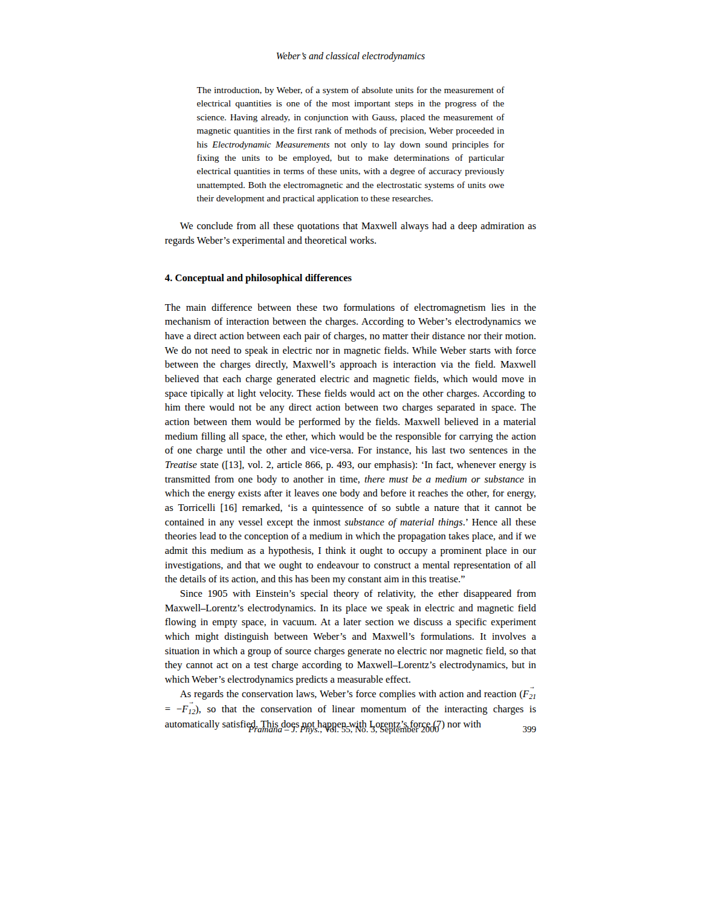Weber’s and classical electrodynamics
The introduction, by Weber, of a system of absolute units for the measurement of electrical quantities is one of the most important steps in the progress of the science. Having already, in conjunction with Gauss, placed the measurement of magnetic quantities in the first rank of methods of precision, Weber proceeded in his Electrodynamic Measurements not only to lay down sound principles for fixing the units to be employed, but to make determinations of particular electrical quantities in terms of these units, with a degree of accuracy previously unattempted. Both the electromagnetic and the electrostatic systems of units owe their development and practical application to these researches.
We conclude from all these quotations that Maxwell always had a deep admiration as regards Weber’s experimental and theoretical works.
4. Conceptual and philosophical differences
The main difference between these two formulations of electromagnetism lies in the mechanism of interaction between the charges. According to Weber’s electrodynamics we have a direct action between each pair of charges, no matter their distance nor their motion. We do not need to speak in electric nor in magnetic fields. While Weber starts with force between the charges directly, Maxwell’s approach is interaction via the field. Maxwell believed that each charge generated electric and magnetic fields, which would move in space tipically at light velocity. These fields would act on the other charges. According to him there would not be any direct action between two charges separated in space. The action between them would be performed by the fields. Maxwell believed in a material medium filling all space, the ether, which would be the responsible for carrying the action of one charge until the other and vice-versa. For instance, his last two sentences in the Treatise state ([13], vol. 2, article 866, p. 493, our emphasis): ‘In fact, whenever energy is transmitted from one body to another in time, there must be a medium or substance in which the energy exists after it leaves one body and before it reaches the other, for energy, as Torricelli [16] remarked, ‘is a quintessence of so subtle a nature that it cannot be contained in any vessel except the inmost substance of material things.’ Hence all these theories lead to the conception of a medium in which the propagation takes place, and if we admit this medium as a hypothesis, I think it ought to occupy a prominent place in our investigations, and that we ought to endeavour to construct a mental representation of all the details of its action, and this has been my constant aim in this treatise.”
Since 1905 with Einstein’s special theory of relativity, the ether disappeared from Maxwell–Lorentz’s electrodynamics. In its place we speak in electric and magnetic field flowing in empty space, in vacuum. At a later section we discuss a specific experiment which might distinguish between Weber’s and Maxwell’s formulations. It involves a situation in which a group of source charges generate no electric nor magnetic field, so that they cannot act on a test charge according to Maxwell–Lorentz’s electrodynamics, but in which Weber’s electrodynamics predicts a measurable effect.
As regards the conservation laws, Weber’s force complies with action and reaction (F21 = −F12), so that the conservation of linear momentum of the interacting charges is automatically satisfied. This does not happen with Lorentz’s force (7) nor with
Pramana – J. Phys., Vol. 55, No. 3, September 2000
399